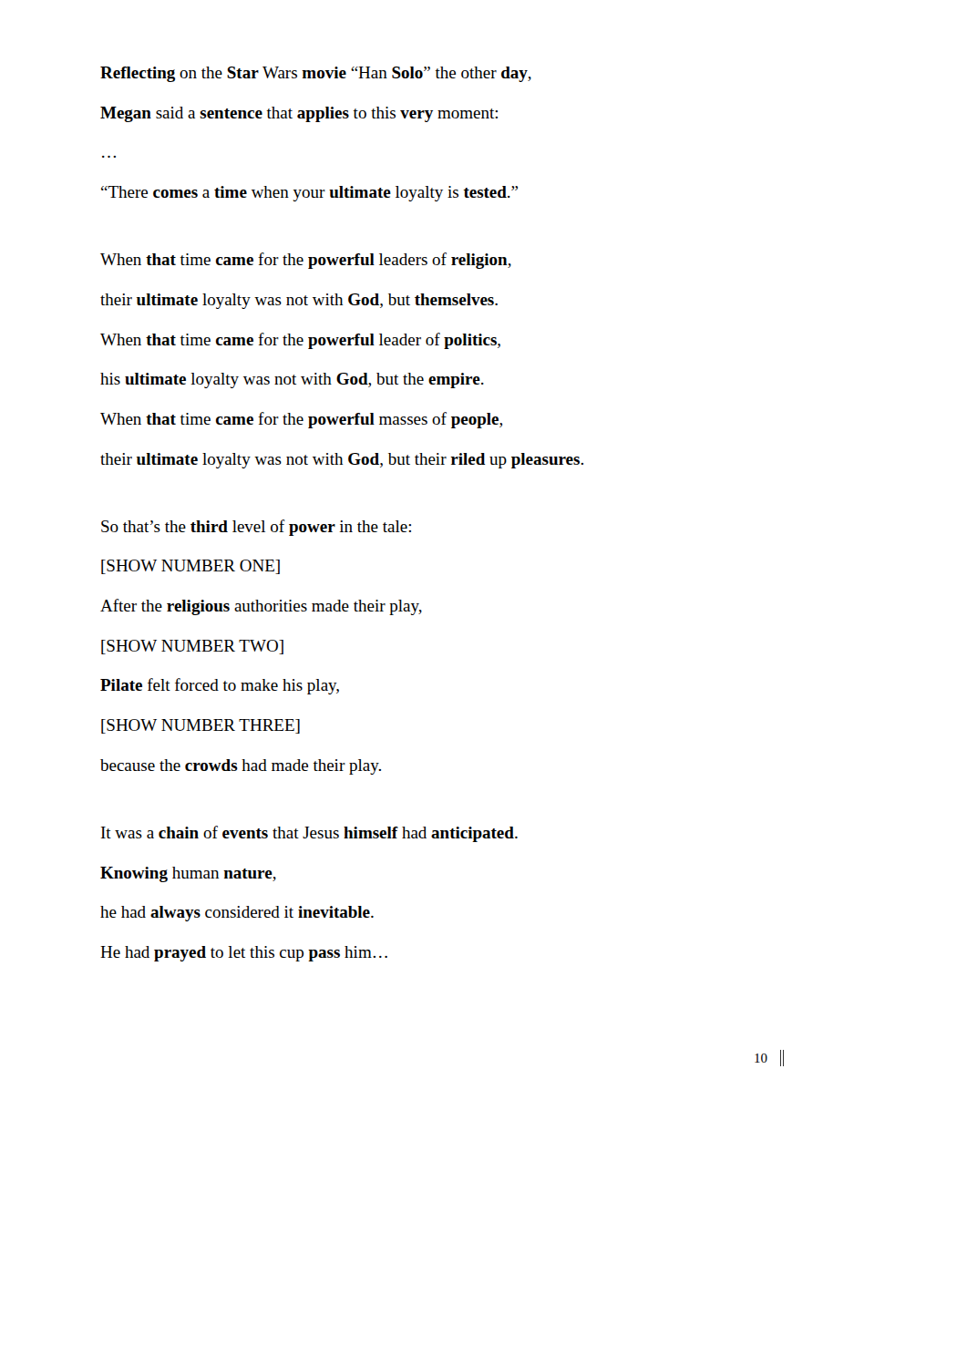Reflecting on the Star Wars movie “Han Solo” the other day,
Megan said a sentence that applies to this very moment:
…
“There comes a time when your ultimate loyalty is tested.”
When that time came for the powerful leaders of religion,
their ultimate loyalty was not with God, but themselves.
When that time came for the powerful leader of politics,
his ultimate loyalty was not with God, but the empire.
When that time came for the powerful masses of people,
their ultimate loyalty was not with God, but their riled up pleasures.
So that’s the third level of power in the tale:
[SHOW NUMBER ONE]
After the religious authorities made their play,
[SHOW NUMBER TWO]
Pilate felt forced to make his play,
[SHOW NUMBER THREE]
because the crowds had made their play.
It was a chain of events that Jesus himself had anticipated.
Knowing human nature,
he had always considered it inevitable.
He had prayed to let this cup pass him…
10